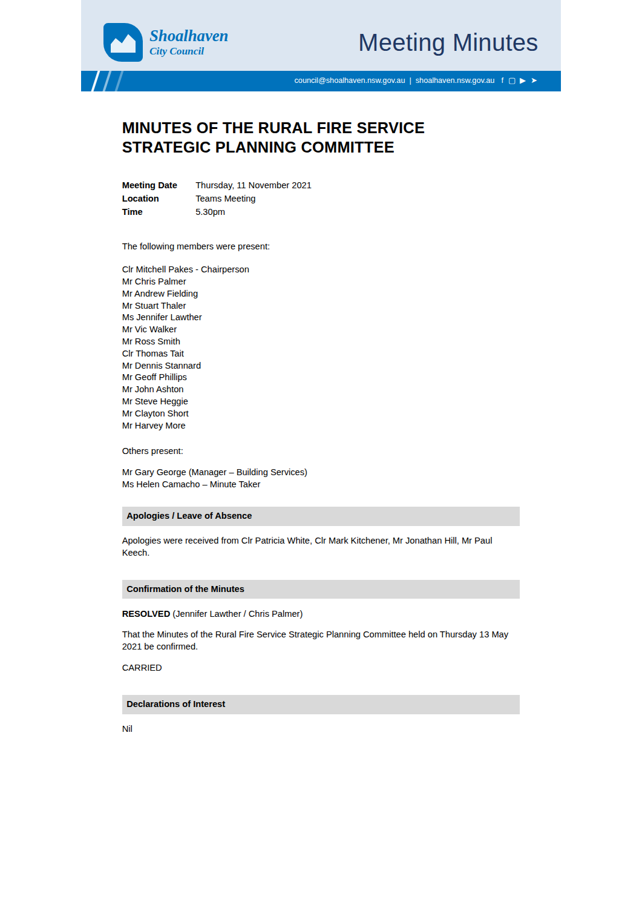Shoalhaven City Council
Meeting Minutes
council@shoalhaven.nsw.gov.au | shoalhaven.nsw.gov.au f ▢ ▶ ➤
MINUTES OF THE RURAL FIRE SERVICE
STRATEGIC PLANNING COMMITTEE
| Meeting Date | Thursday, 11 November 2021 |
| Location | Teams Meeting |
| Time | 5.30pm |
The following members were present:
Clr Mitchell Pakes - Chairperson
Mr Chris Palmer
Mr Andrew Fielding
Mr Stuart Thaler
Ms Jennifer Lawther
Mr Vic Walker
Mr Ross Smith
Clr Thomas Tait
Mr Dennis Stannard
Mr Geoff Phillips
Mr John Ashton
Mr Steve Heggie
Mr Clayton Short
Mr Harvey More
Others present:
Mr Gary George (Manager – Building Services)
Ms Helen Camacho – Minute Taker
Apologies / Leave of Absence
Apologies were received from Clr Patricia White, Clr Mark Kitchener, Mr Jonathan Hill, Mr Paul Keech.
Confirmation of the Minutes
RESOLVED (Jennifer Lawther / Chris Palmer)
That the Minutes of the Rural Fire Service Strategic Planning Committee held on Thursday 13 May 2021 be confirmed.
CARRIED
Declarations of Interest
Nil